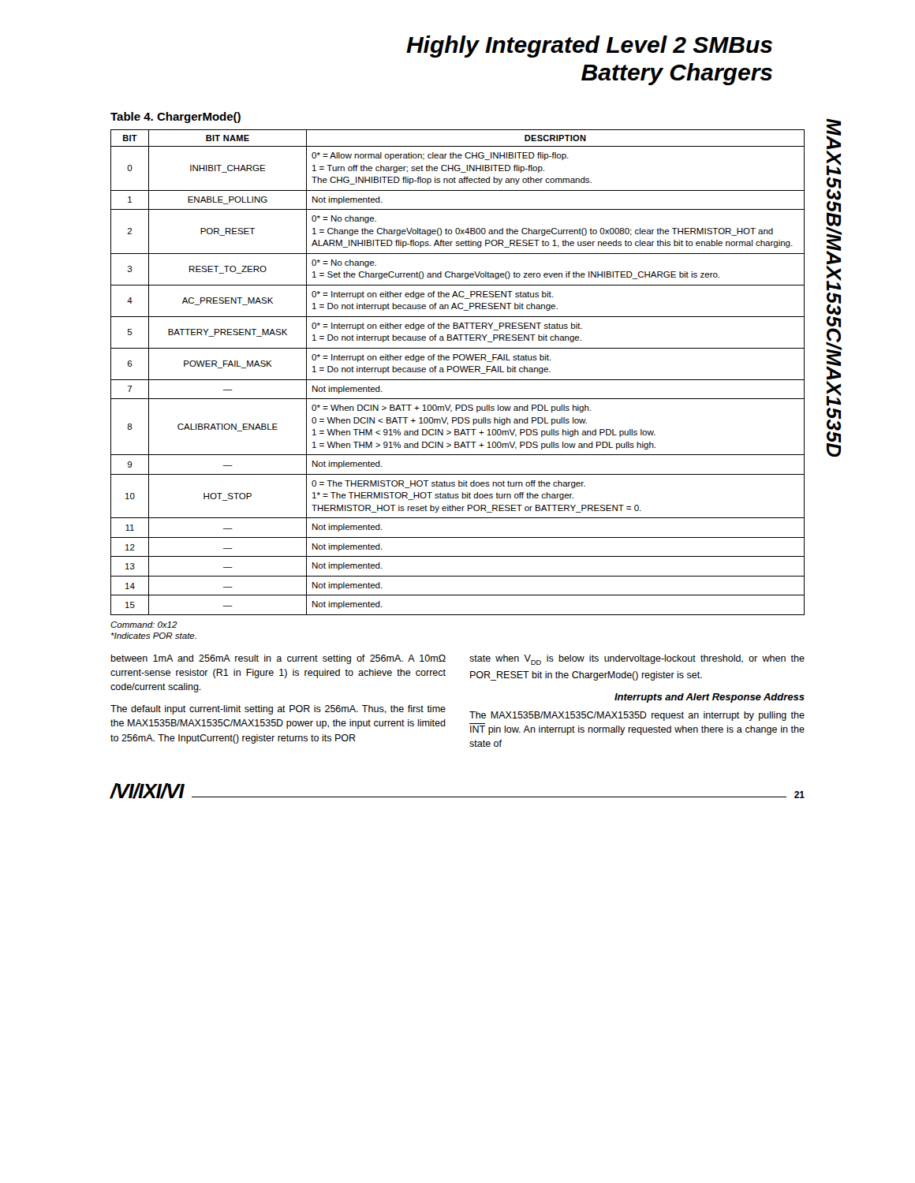MAX1535B/MAX1535C/MAX1535D
Highly Integrated Level 2 SMBus
Battery Chargers
Table 4. ChargerMode()
| BIT | BIT NAME | DESCRIPTION |
| --- | --- | --- |
| 0 | INHIBIT_CHARGE | 0* = Allow normal operation; clear the CHG_INHIBITED flip-flop. 1 = Turn off the charger; set the CHG_INHIBITED flip-flop. The CHG_INHIBITED flip-flop is not affected by any other commands. |
| 1 | ENABLE_POLLING | Not implemented. |
| 2 | POR_RESET | 0* = No change. 1 = Change the ChargeVoltage() to 0x4B00 and the ChargeCurrent() to 0x0080; clear the THERMISTOR_HOT and ALARM_INHIBITED flip-flops. After setting POR_RESET to 1, the user needs to clear this bit to enable normal charging. |
| 3 | RESET_TO_ZERO | 0* = No change. 1 = Set the ChargeCurrent() and ChargeVoltage() to zero even if the INHIBITED_CHARGE bit is zero. |
| 4 | AC_PRESENT_MASK | 0* = Interrupt on either edge of the AC_PRESENT status bit. 1 = Do not interrupt because of an AC_PRESENT bit change. |
| 5 | BATTERY_PRESENT_MASK | 0* = Interrupt on either edge of the BATTERY_PRESENT status bit. 1 = Do not interrupt because of a BATTERY_PRESENT bit change. |
| 6 | POWER_FAIL_MASK | 0* = Interrupt on either edge of the POWER_FAIL status bit. 1 = Do not interrupt because of a POWER_FAIL bit change. |
| 7 | — | Not implemented. |
| 8 | CALIBRATION_ENABLE | 0* = When DCIN > BATT + 100mV, PDS pulls low and PDL pulls high. 0 = When DCIN < BATT + 100mV, PDS pulls high and PDL pulls low. 1 = When THM < 91% and DCIN > BATT + 100mV, PDS pulls high and PDL pulls low. 1 = When THM > 91% and DCIN > BATT + 100mV, PDS pulls low and PDL pulls high. |
| 9 | — | Not implemented. |
| 10 | HOT_STOP | 0 = The THERMISTOR_HOT status bit does not turn off the charger. 1* = The THERMISTOR_HOT status bit does turn off the charger. THERMISTOR_HOT is reset by either POR_RESET or BATTERY_PRESENT = 0. |
| 11 | — | Not implemented. |
| 12 | — | Not implemented. |
| 13 | — | Not implemented. |
| 14 | — | Not implemented. |
| 15 | — | Not implemented. |
Command: 0x12
*Indicates POR state.
between 1mA and 256mA result in a current setting of 256mA. A 10mΩ current-sense resistor (R1 in Figure 1) is required to achieve the correct code/current scaling.
The default input current-limit setting at POR is 256mA. Thus, the first time the MAX1535B/MAX1535C/MAX1535D power up, the input current is limited to 256mA. The InputCurrent() register returns to its POR
state when VDD is below its undervoltage-lockout threshold, or when the POR_RESET bit in the ChargerMode() register is set.
Interrupts and Alert Response Address
The MAX1535B/MAX1535C/MAX1535D request an interrupt by pulling the INT pin low. An interrupt is normally requested when there is a change in the state of
/VI/IXI/VI
21